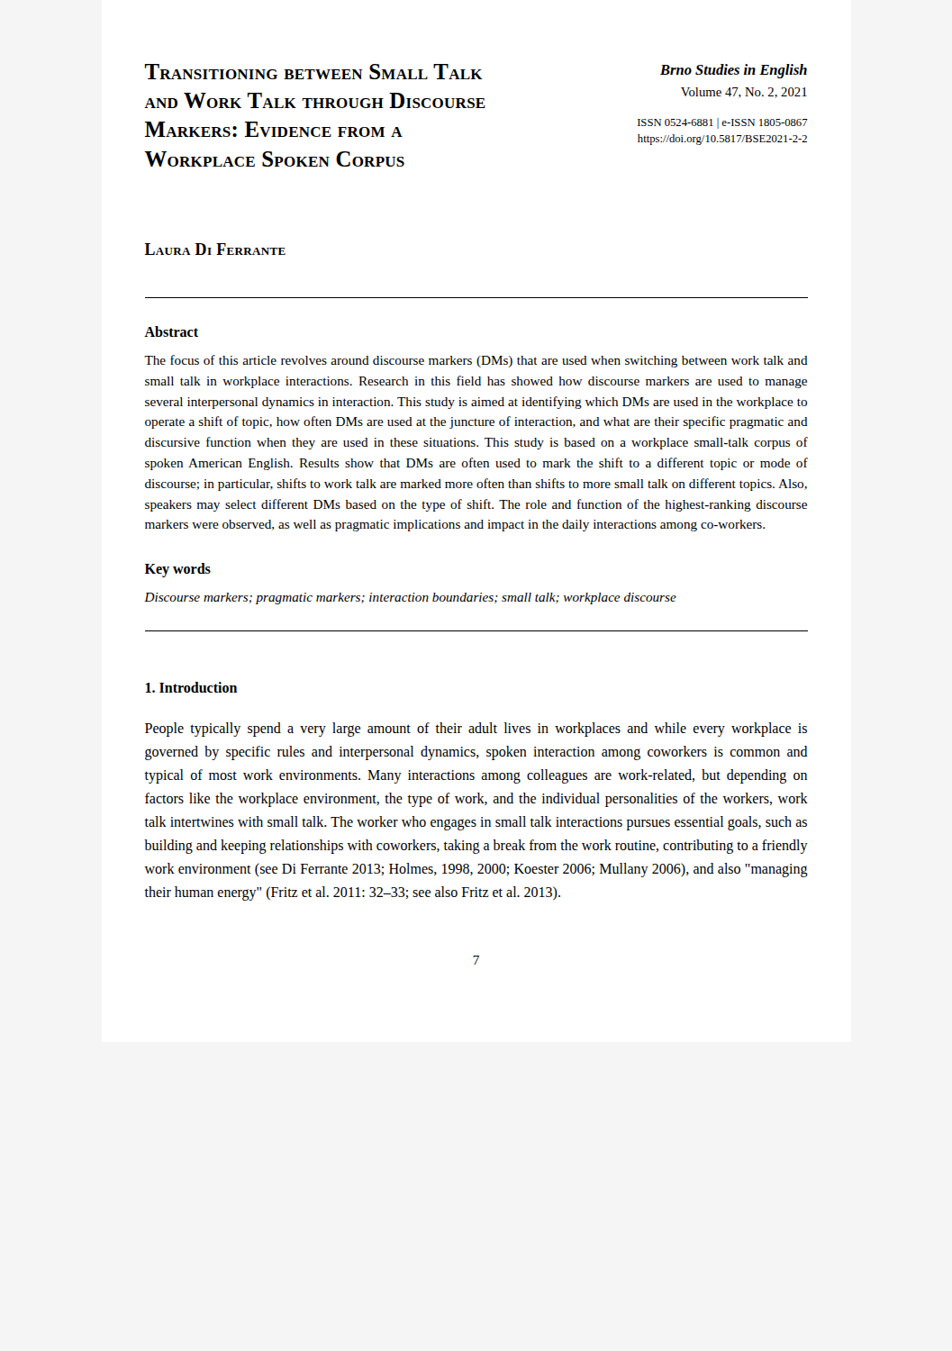Transitioning between Small Talk and Work Talk through Discourse Markers: Evidence from a Workplace Spoken Corpus
Brno Studies in English Volume 47, No. 2, 2021
ISSN 0524-6881 | e-ISSN 1805-0867
https://doi.org/10.5817/BSE2021-2-2
Laura Di Ferrante
Abstract
The focus of this article revolves around discourse markers (DMs) that are used when switching between work talk and small talk in workplace interactions. Research in this field has showed how discourse markers are used to manage several interpersonal dynamics in interaction. This study is aimed at identifying which DMs are used in the workplace to operate a shift of topic, how often DMs are used at the juncture of interaction, and what are their specific pragmatic and discursive function when they are used in these situations. This study is based on a workplace small-talk corpus of spoken American English. Results show that DMs are often used to mark the shift to a different topic or mode of discourse; in particular, shifts to work talk are marked more often than shifts to more small talk on different topics. Also, speakers may select different DMs based on the type of shift. The role and function of the highest-ranking discourse markers were observed, as well as pragmatic implications and impact in the daily interactions among co-workers.
Key words
Discourse markers; pragmatic markers; interaction boundaries; small talk; workplace discourse
1. Introduction
People typically spend a very large amount of their adult lives in workplaces and while every workplace is governed by specific rules and interpersonal dynamics, spoken interaction among coworkers is common and typical of most work environments. Many interactions among colleagues are work-related, but depending on factors like the workplace environment, the type of work, and the individual personalities of the workers, work talk intertwines with small talk. The worker who engages in small talk interactions pursues essential goals, such as building and keeping relationships with coworkers, taking a break from the work routine, contributing to a friendly work environment (see Di Ferrante 2013; Holmes, 1998, 2000; Koester 2006; Mullany 2006), and also "managing their human energy" (Fritz et al. 2011: 32–33; see also Fritz et al. 2013).
7